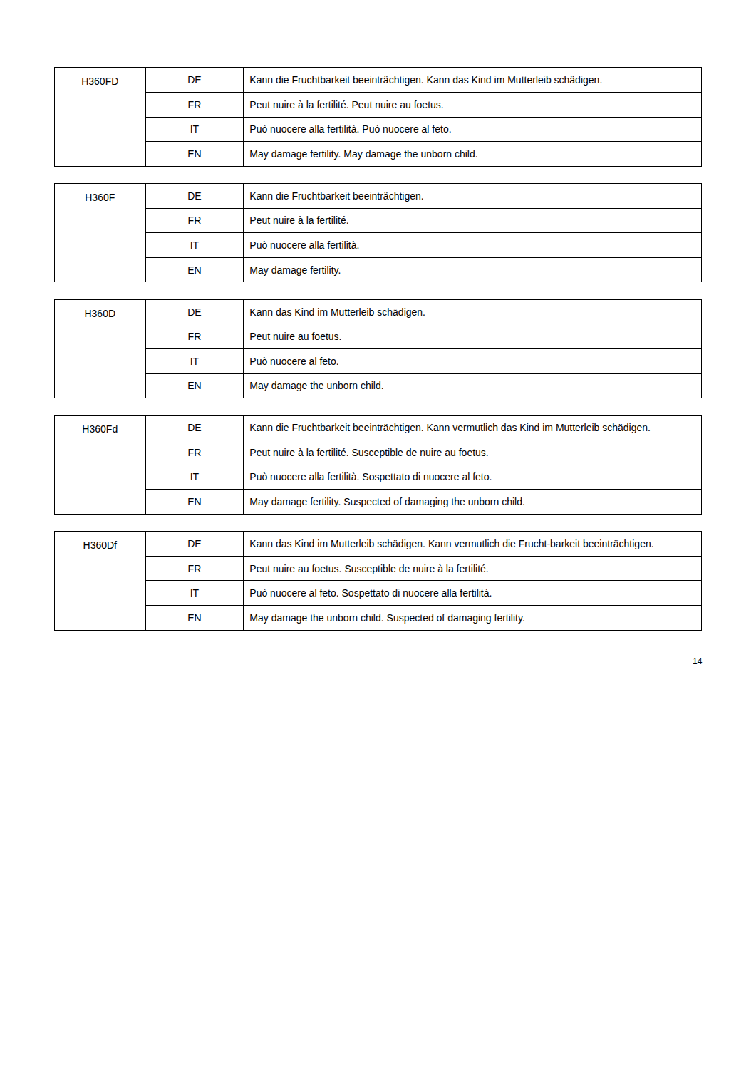| H360FD | DE | Kann die Fruchtbarkeit beeinträchtigen. Kann das Kind im Mutterleib schädigen. |
| FR | Peut nuire à la fertilité. Peut nuire au foetus. |
| IT | Può nuocere alla fertilità. Può nuocere al feto. |
| EN | May damage fertility. May damage the unborn child. |
| H360F | DE | Kann die Fruchtbarkeit beeinträchtigen. |
| FR | Peut nuire à la fertilité. |
| IT | Può nuocere alla fertilità. |
| EN | May damage fertility. |
| H360D | DE | Kann das Kind im Mutterleib schädigen. |
| FR | Peut nuire au foetus. |
| IT | Può nuocere al feto. |
| EN | May damage the unborn child. |
| H360Fd | DE | Kann die Fruchtbarkeit beeinträchtigen. Kann vermutlich das Kind im Mutterleib schädigen. |
| FR | Peut nuire à la fertilité. Susceptible de nuire au foetus. |
| IT | Può nuocere alla fertilità. Sospettato di nuocere al feto. |
| EN | May damage fertility. Suspected of damaging the unborn child. |
| H360Df | DE | Kann das Kind im Mutterleib schädigen. Kann vermutlich die Frucht-barkeit beeinträchtigen. |
| FR | Peut nuire au foetus. Susceptible de nuire à la fertilité. |
| IT | Può nuocere al feto. Sospettato di nuocere alla fertilità. |
| EN | May damage the unborn child. Suspected of damaging fertility. |
14